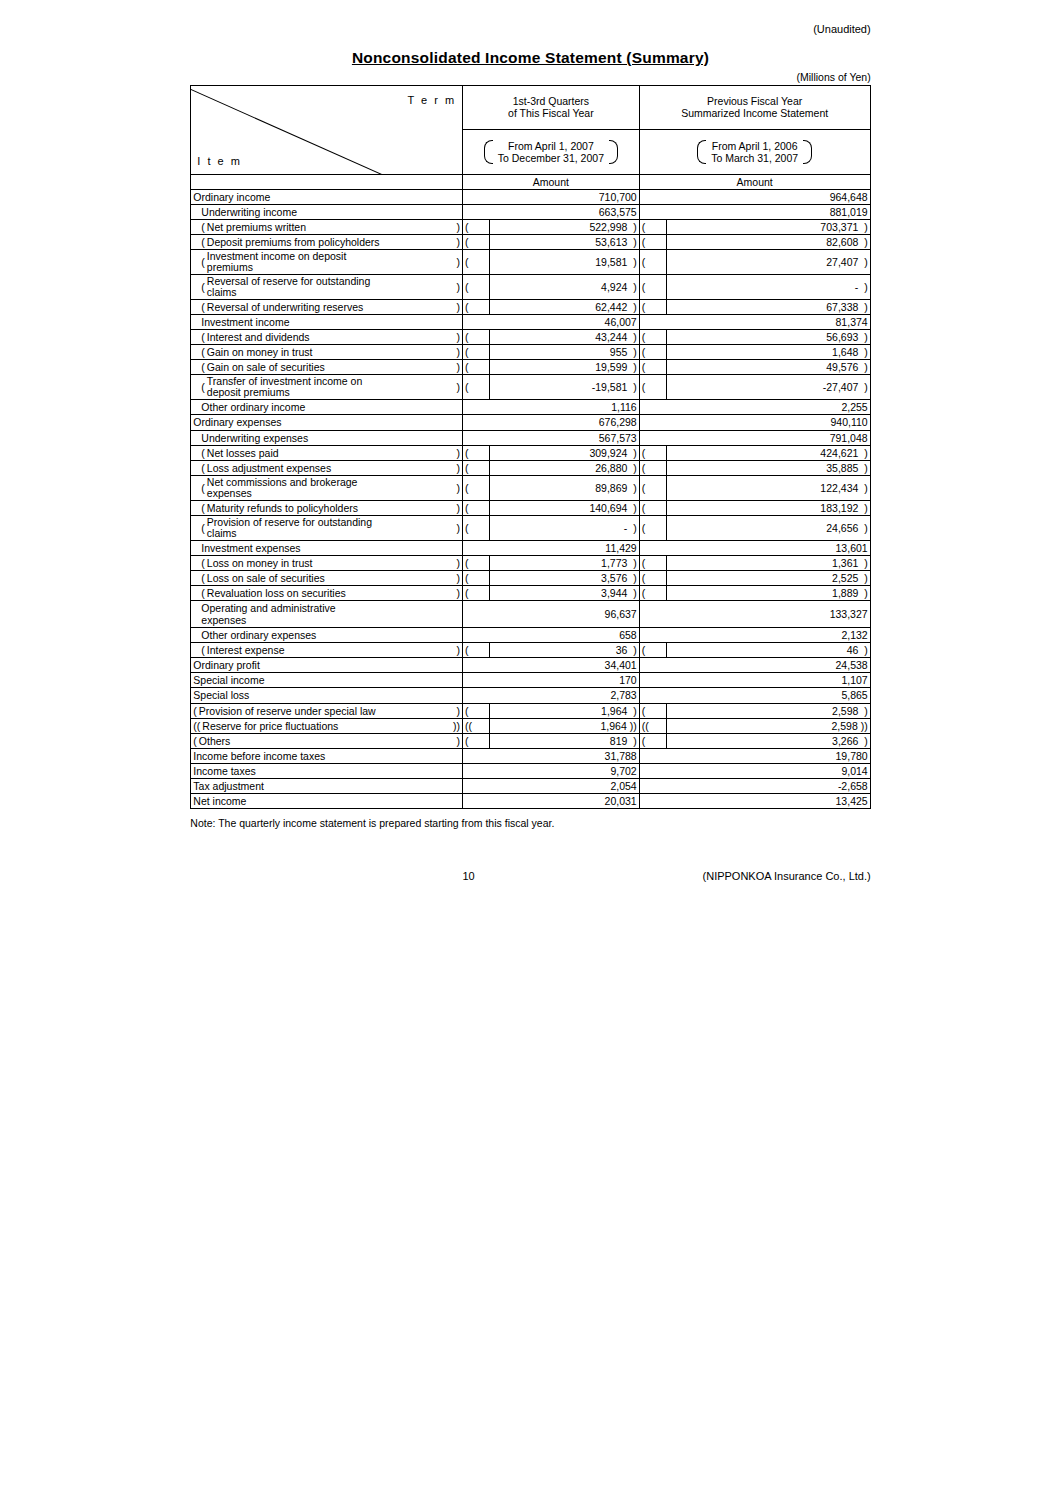(Unaudited)
Nonconsolidated Income Statement (Summary)
(Millions of Yen)
| T e r m I t e m | 1st-3rd Quarters of This Fiscal Year | Previous Fiscal Year Summarized Income Statement |
| --- | --- | --- |
| From April 1, 2007 To December 31, 2007 | From April 1, 2006 To March 31, 2007 |
| | Amount | Amount |
| Ordinary income | 710,700 | 964,648 |
| Underwriting income | 663,575 | 881,019 |
| ( Net premiums written ) | ( | 522,998 ) | ( | 703,371 ) |
| ( Deposit premiums from policyholders ) | ( | 53,613 ) | ( | 82,608 ) |
| ( Investment income on deposit premiums ) | ( | 19,581 ) | ( | 27,407 ) |
| ( Reversal of reserve for outstanding claims ) | ( | 4,924 ) | ( | - ) |
| ( Reversal of underwriting reserves ) | ( | 62,442 ) | ( | 67,338 ) |
| Investment income | 46,007 | 81,374 |
| ( Interest and dividends ) | ( | 43,244 ) | ( | 56,693 ) |
| ( Gain on money in trust ) | ( | 955 ) | ( | 1,648 ) |
| ( Gain on sale of securities ) | ( | 19,599 ) | ( | 49,576 ) |
| ( Transfer of investment income on deposit premiums ) | ( | -19,581 ) | ( | -27,407 ) |
| Other ordinary income | 1,116 | 2,255 |
| Ordinary expenses | 676,298 | 940,110 |
| Underwriting expenses | 567,573 | 791,048 |
| ( Net losses paid ) | ( | 309,924 ) | ( | 424,621 ) |
| ( Loss adjustment expenses ) | ( | 26,880 ) | ( | 35,885 ) |
| ( Net commissions and brokerage expenses ) | ( | 89,869 ) | ( | 122,434 ) |
| ( Maturity refunds to policyholders ) | ( | 140,694 ) | ( | 183,192 ) |
| ( Provision of reserve for outstanding claims ) | ( | - ) | ( | 24,656 ) |
| Investment expenses | 11,429 | 13,601 |
| ( Loss on money in trust ) | ( | 1,773 ) | ( | 1,361 ) |
| ( Loss on sale of securities ) | ( | 3,576 ) | ( | 2,525 ) |
| ( Revaluation loss on securities ) | ( | 3,944 ) | ( | 1,889 ) |
| Operating and administrative expenses | 96,637 | 133,327 |
| Other ordinary expenses | 658 | 2,132 |
| ( Interest expense ) | ( | 36 ) | ( | 46 ) |
| Ordinary profit | 34,401 | 24,538 |
| Special income | 170 | 1,107 |
| Special loss | 2,783 | 5,865 |
| ( Provision of reserve under special law ) | ( | 1,964 ) | ( | 2,598 ) |
| (( Reserve for price fluctuations )) | (( | 1,964 )) | (( | 2,598 )) |
| ( Others ) | ( | 819 ) | ( | 3,266 ) |
| Income before income taxes | 31,788 | 19,780 |
| Income taxes | 9,702 | 9,014 |
| Tax adjustment | 2,054 | -2,658 |
| Net income | 20,031 | 13,425 |
Note: The quarterly income statement is prepared starting from this fiscal year.
10
(NIPPONKOA Insurance Co., Ltd.)